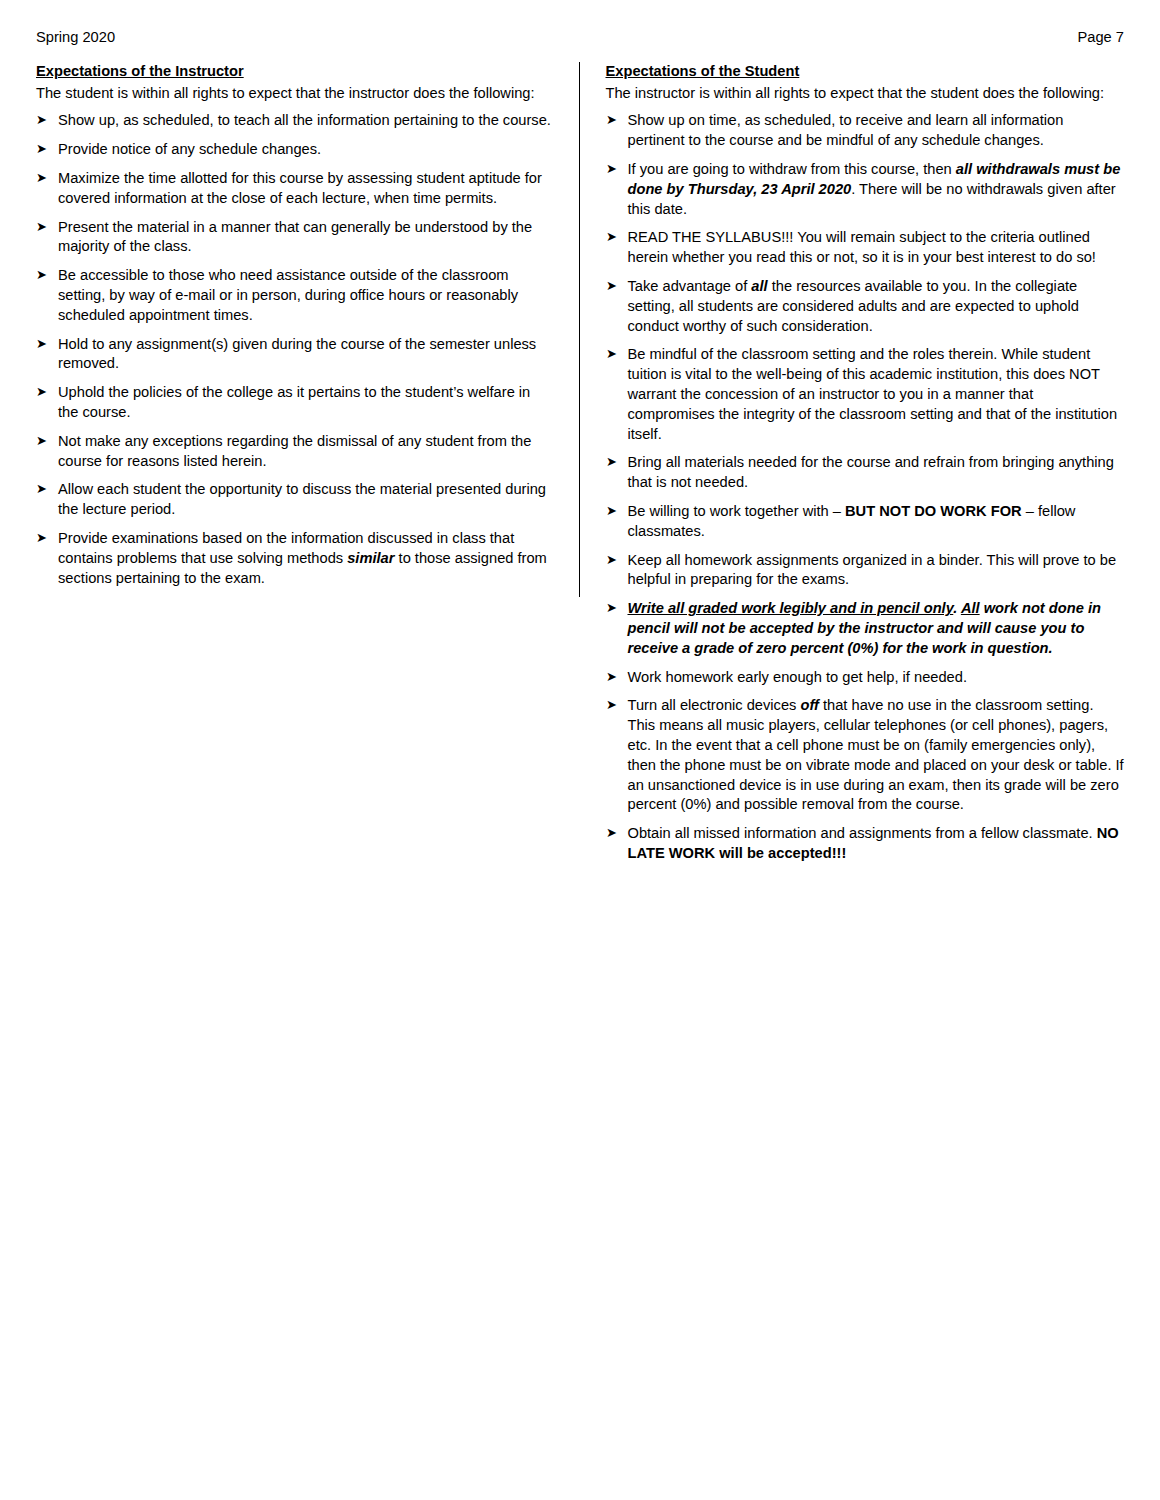Spring 2020 Page 7
Expectations of the Instructor
The student is within all rights to expect that the instructor does the following:
Show up, as scheduled, to teach all the information pertaining to the course.
Provide notice of any schedule changes.
Maximize the time allotted for this course by assessing student aptitude for covered information at the close of each lecture, when time permits.
Present the material in a manner that can generally be understood by the majority of the class.
Be accessible to those who need assistance outside of the classroom setting, by way of e-mail or in person, during office hours or reasonably scheduled appointment times.
Hold to any assignment(s) given during the course of the semester unless removed.
Uphold the policies of the college as it pertains to the student’s welfare in the course.
Not make any exceptions regarding the dismissal of any student from the course for reasons listed herein.
Allow each student the opportunity to discuss the material presented during the lecture period.
Provide examinations based on the information discussed in class that contains problems that use solving methods similar to those assigned from sections pertaining to the exam.
Expectations of the Student
The instructor is within all rights to expect that the student does the following:
Show up on time, as scheduled, to receive and learn all information pertinent to the course and be mindful of any schedule changes.
If you are going to withdraw from this course, then all withdrawals must be done by Thursday, 23 April 2020. There will be no withdrawals given after this date.
READ THE SYLLABUS!!! You will remain subject to the criteria outlined herein whether you read this or not, so it is in your best interest to do so!
Take advantage of all the resources available to you. In the collegiate setting, all students are considered adults and are expected to uphold conduct worthy of such consideration.
Be mindful of the classroom setting and the roles therein. While student tuition is vital to the well-being of this academic institution, this does NOT warrant the concession of an instructor to you in a manner that compromises the integrity of the classroom setting and that of the institution itself.
Bring all materials needed for the course and refrain from bringing anything that is not needed.
Be willing to work together with – BUT NOT DO WORK FOR – fellow classmates.
Keep all homework assignments organized in a binder. This will prove to be helpful in preparing for the exams.
Write all graded work legibly and in pencil only. All work not done in pencil will not be accepted by the instructor and will cause you to receive a grade of zero percent (0%) for the work in question.
Work homework early enough to get help, if needed.
Turn all electronic devices off that have no use in the classroom setting. This means all music players, cellular telephones (or cell phones), pagers, etc. In the event that a cell phone must be on (family emergencies only), then the phone must be on vibrate mode and placed on your desk or table. If an unsanctioned device is in use during an exam, then its grade will be zero percent (0%) and possible removal from the course.
Obtain all missed information and assignments from a fellow classmate. NO LATE WORK will be accepted!!!